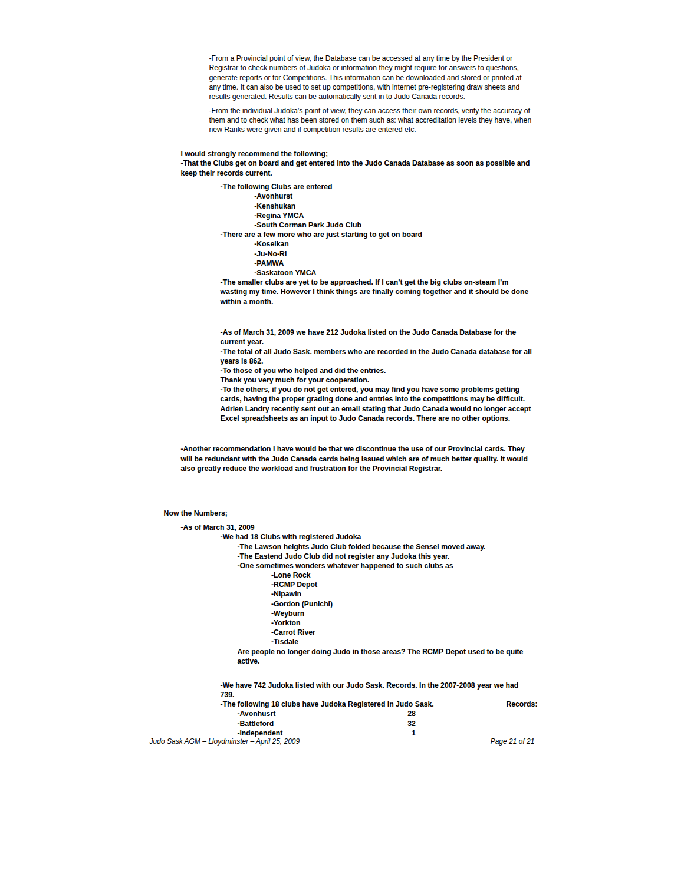-From a Provincial point of view, the Database can be accessed at any time by the President or Registrar to check numbers of Judoka or information they might require for answers to questions, generate reports or for Competitions. This information can be downloaded and stored or printed at any time. It can also be used to set up competitions, with internet pre-registering draw sheets and results generated. Results can be automatically sent in to Judo Canada records.
-From the individual Judoka’s point of view, they can access their own records, verify the accuracy of them and to check what has been stored on them such as: what accreditation levels they have, when new Ranks were given and if competition results are entered etc.
I would strongly recommend the following;
-That the Clubs get on board and get entered into the Judo Canada Database as soon as possible and keep their records current.
-The following Clubs are entered
-Avonhurst
-Kenshukan
-Regina YMCA
-South Corman Park Judo Club
-There are a few more who are just starting to get on board
-Koseikan
-Ju-No-Ri
-PAMWA
-Saskatoon YMCA
-The smaller clubs are yet to be approached. If I can’t get the big clubs on-steam I’m wasting my time. However I think things are finally coming together and it should be done within a month.
-As of March 31, 2009 we have 212 Judoka listed on the Judo Canada Database for the current year.
-The total of all Judo Sask. members who are recorded in the Judo Canada database for all years is 862.
-To those of you who helped and did the entries.
Thank you very much for your cooperation.
-To the others, if you do not get entered, you may find you have some problems getting cards, having the proper grading done and entries into the competitions may be difficult. Adrien Landry recently sent out an email stating that Judo Canada would no longer accept Excel spreadsheets as an input to Judo Canada records. There are no other options.
-Another recommendation I have would be that we discontinue the use of our Provincial cards. They will be redundant with the Judo Canada cards being issued which are of much better quality. It would also greatly reduce the workload and frustration for the Provincial Registrar.
Now the Numbers;
-As of March 31, 2009
-We had 18 Clubs with registered Judoka
-The Lawson heights Judo Club folded because the Sensei moved away.
-The Eastend Judo Club did not register any Judoka this year.
-One sometimes wonders whatever happened to such clubs as
-Lone Rock
-RCMP Depot
-Nipawin
-Gordon (Punichi)
-Weyburn
-Yorkton
-Carrot River
-Tisdale
Are people no longer doing Judo in those areas? The RCMP Depot used to be quite active.
-We have 742 Judoka listed with our Judo Sask. Records. In the 2007-2008 year we had 739.
-The following 18 clubs have Judoka Registered in Judo Sask. Records:
-Avonhusrt 28
-Battleford 32
-Independent 1
Judo Sask AGM – Lloydminster – April 25, 2009 Page 21 of 21